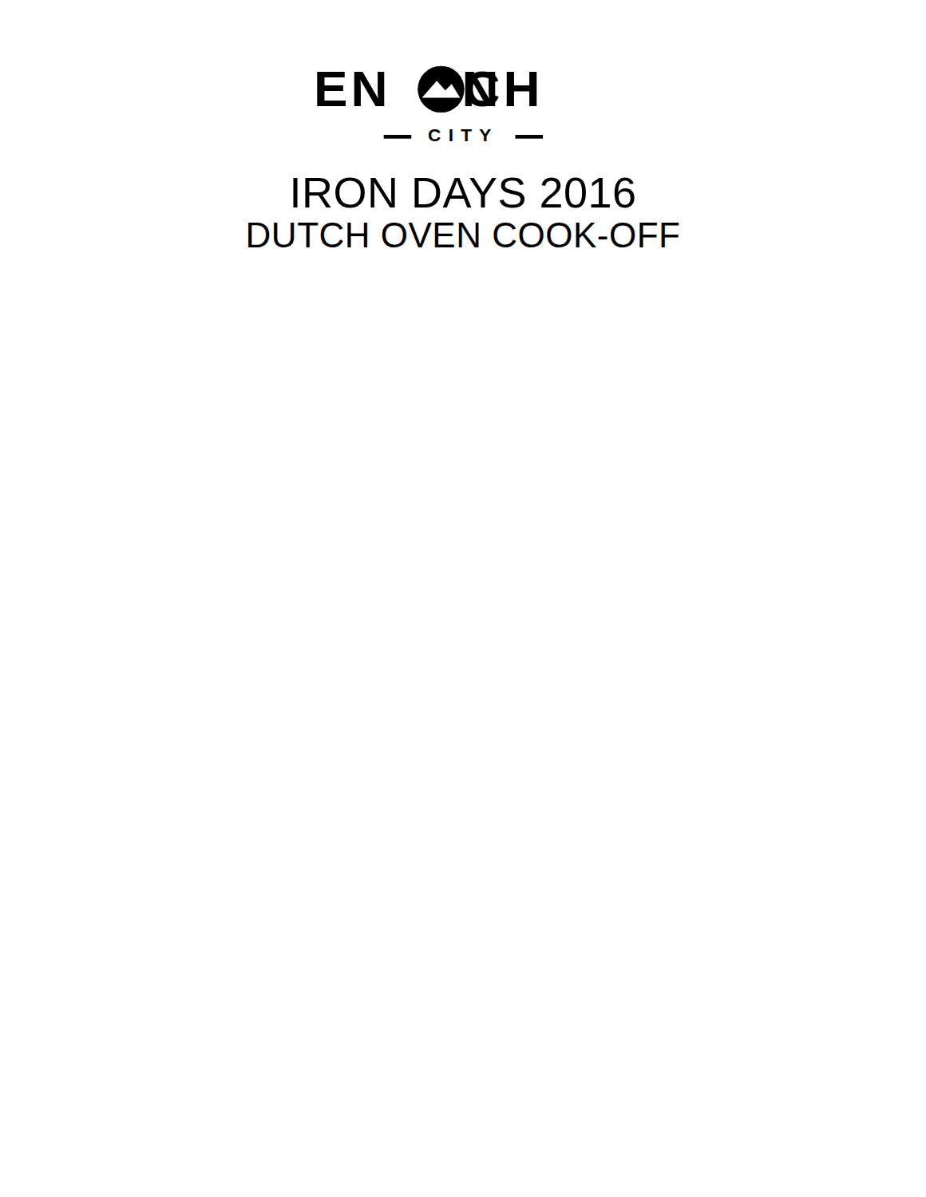EN EN CH CITY
IRON DAYS 2016
DUTCH OVEN COOK-OFF